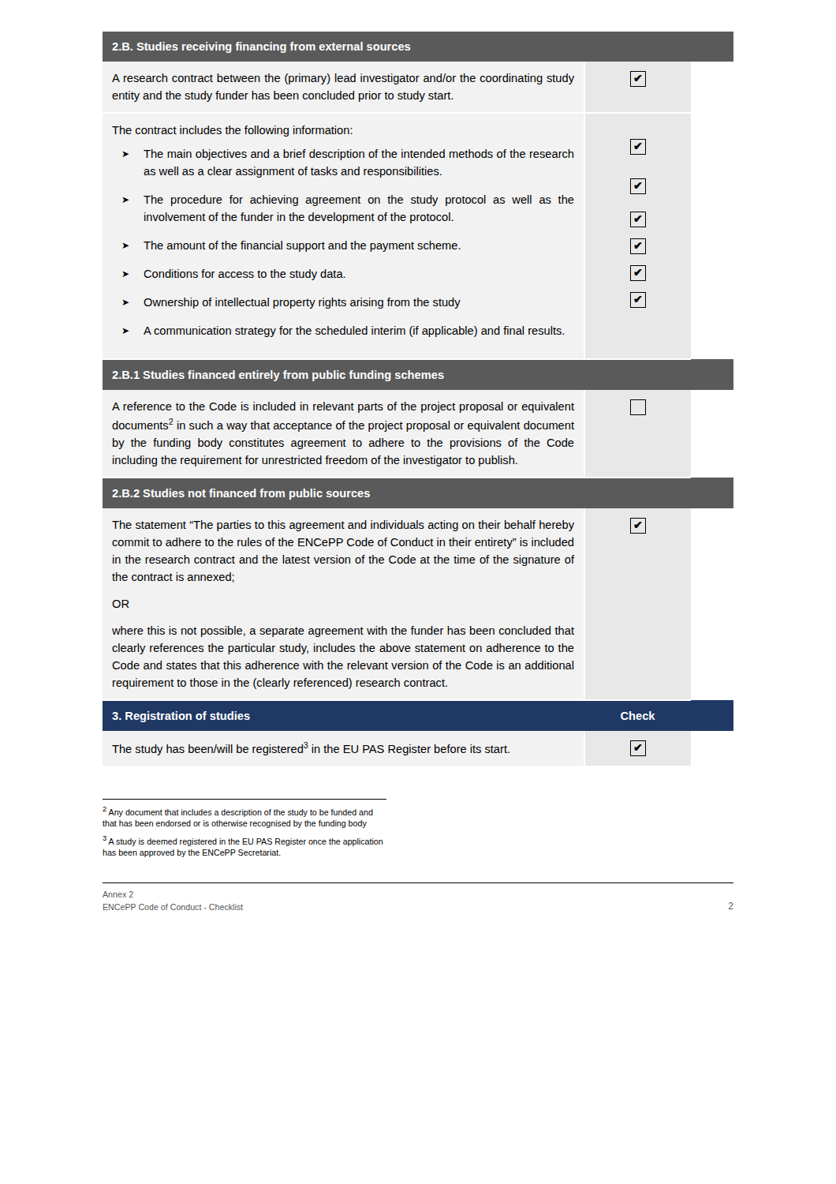| 2.B. Studies receiving financing from external sources | |
| A research contract between the (primary) lead investigator and/or the coordinating study entity and the study funder has been concluded prior to study start. | | |
| The contract includes the following information: The main objectives and a brief description of the intended methods of the research as well as a clear assignment of tasks and responsibilities. The procedure for achieving agreement on the study protocol as well as the involvement of the funder in the development of the protocol. The amount of the financial support and the payment scheme. Conditions for access to the study data. Ownership of intellectual property rights arising from the study A communication strategy for the scheduled interim (if applicable) and final results. | | |
| 2.B.1 Studies financed entirely from public funding schemes | |
| A reference to the Code is included in relevant parts of the project proposal or equivalent documents 2 in such a way that acceptance of the project proposal or equivalent document by the funding body constitutes agreement to adhere to the provisions of the Code including the requirement for unrestricted freedom of the investigator to publish. | | |
| 2.B.2 Studies not financed from public sources | |
| The statement “The parties to this agreement and individuals acting on their behalf hereby commit to adhere to the rules of the ENCePP Code of Conduct in their entirety” is included in the research contract and the latest version of the Code at the time of the signature of the contract is annexed; OR where this is not possible, a separate agreement with the funder has been concluded that clearly references the particular study, includes the above statement on adherence to the Code and states that this adherence with the relevant version of the Code is an additional requirement to those in the (clearly referenced) research contract. | | |
| 3. Registration of studies | Check | |
| The study has been/will be registered 3 in the EU PAS Register before its start. | | |
2 Any document that includes a description of the study to be funded and that has been endorsed or is otherwise recognised by the funding body
3 A study is deemed registered in the EU PAS Register once the application has been approved by the ENCePP Secretariat.
Annex 2
ENCePP Code of Conduct - Checklist 2